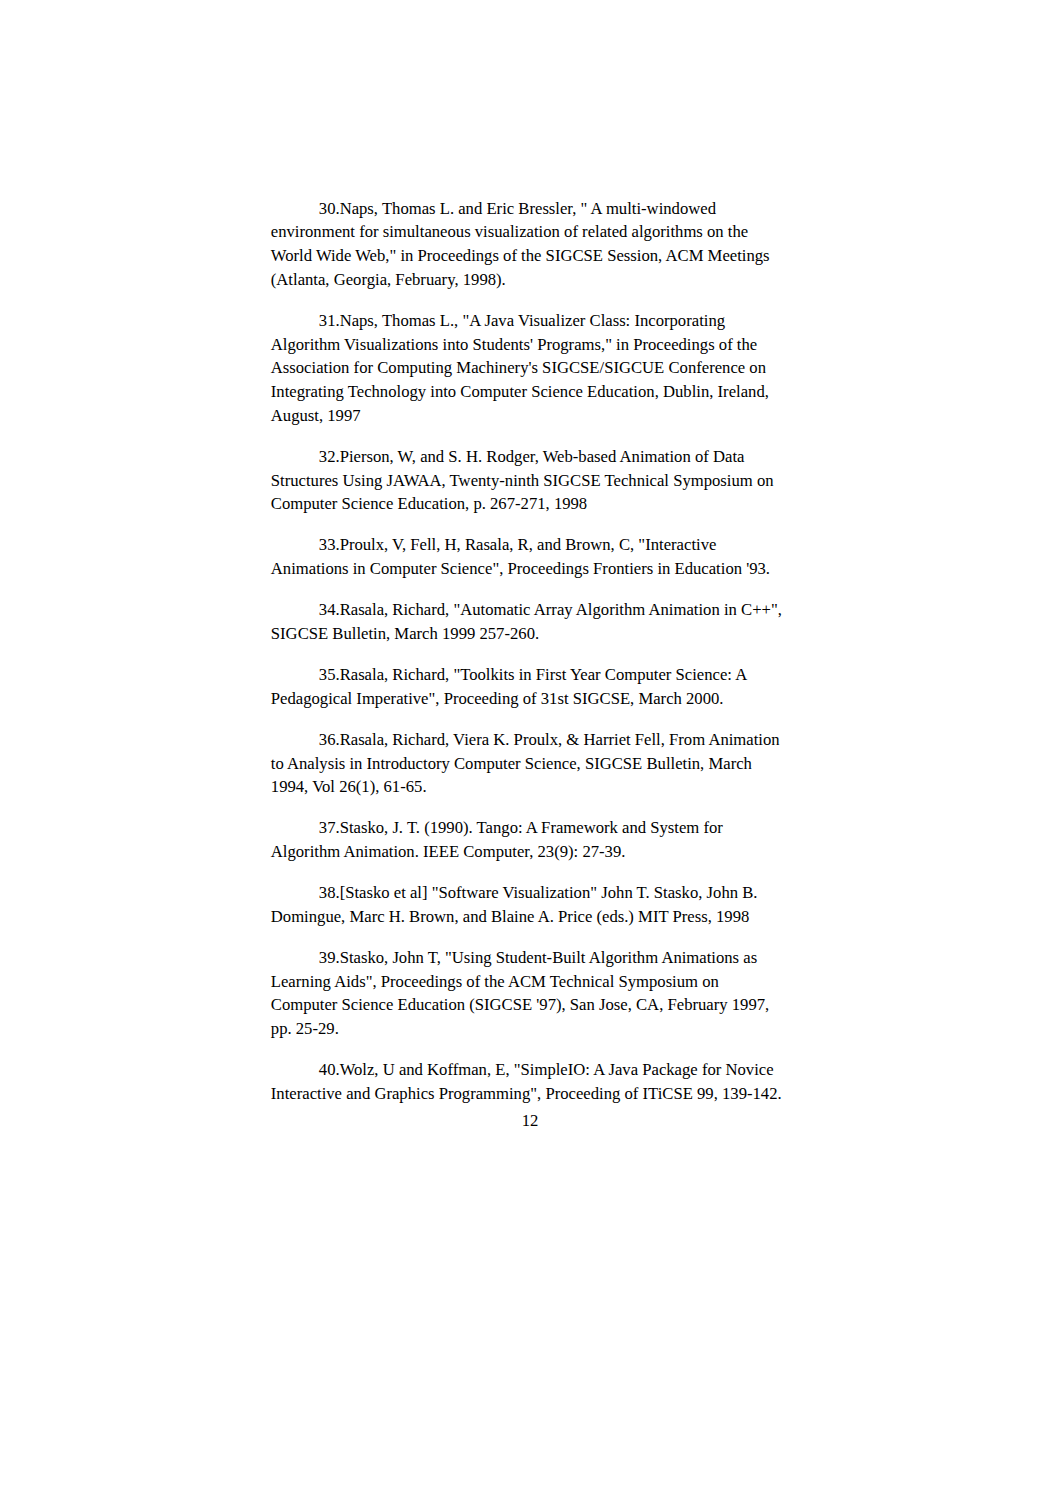Naps, Thomas L. and Eric Bressler, " A multi-windowed environment for simultaneous visualization of related algorithms on the World Wide Web," in Proceedings of the SIGCSE Session, ACM Meetings (Atlanta, Georgia, February, 1998).
Naps, Thomas L., "A Java Visualizer Class: Incorporating Algorithm Visualizations into Students' Programs," in Proceedings of the Association for Computing Machinery's SIGCSE/SIGCUE Conference on Integrating Technology into Computer Science Education, Dublin, Ireland, August, 1997
Pierson, W, and S. H. Rodger, Web-based Animation of Data Structures Using JAWAA, Twenty-ninth SIGCSE Technical Symposium on Computer Science Education, p. 267-271, 1998
Proulx, V, Fell, H, Rasala, R, and Brown, C, "Interactive Animations in Computer Science", Proceedings Frontiers in Education '93.
Rasala, Richard, "Automatic Array Algorithm Animation in C++", SIGCSE Bulletin, March 1999 257-260.
Rasala, Richard, "Toolkits in First Year Computer Science: A Pedagogical Imperative", Proceeding of 31st SIGCSE, March 2000.
Rasala, Richard, Viera K. Proulx, & Harriet Fell, From Animation to Analysis in Introductory Computer Science, SIGCSE Bulletin, March 1994, Vol 26(1), 61-65.
Stasko, J. T. (1990). Tango: A Framework and System for Algorithm Animation. IEEE Computer, 23(9): 27-39.
[Stasko et al] "Software Visualization" John T. Stasko, John B. Domingue, Marc H. Brown, and Blaine A. Price (eds.) MIT Press, 1998
Stasko, John T, "Using Student-Built Algorithm Animations as Learning Aids", Proceedings of the ACM Technical Symposium on Computer Science Education (SIGCSE '97), San Jose, CA, February 1997, pp. 25-29.
Wolz, U and Koffman, E, "SimpleIO: A Java Package for Novice Interactive and Graphics Programming", Proceeding of ITiCSE 99, 139-142.
12